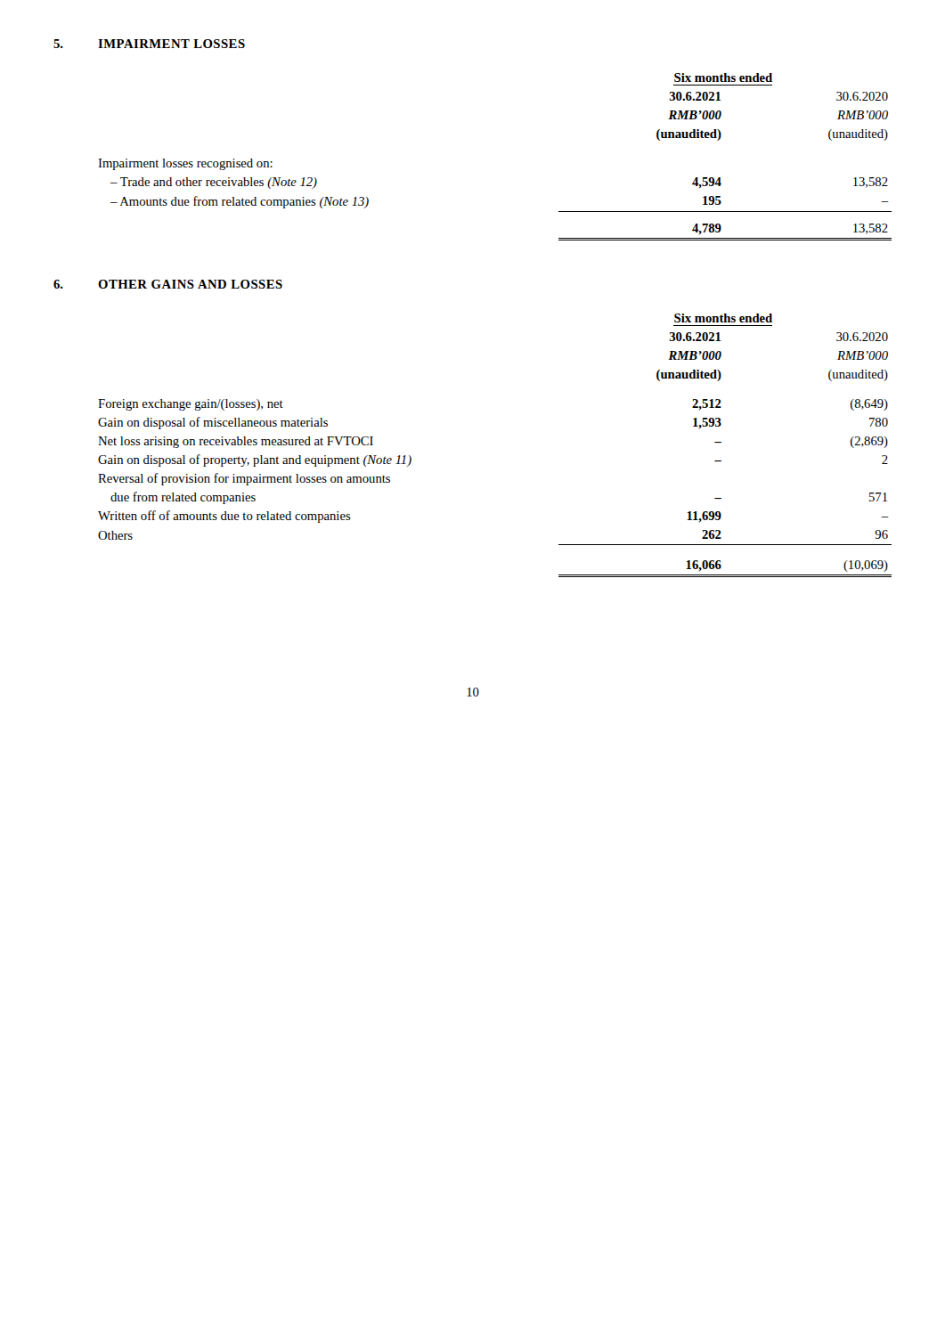5.
IMPAIRMENT LOSSES
| | Six months ended |
| | 30.6.2021 | 30.6.2020 |
| | RMB’000 | RMB’000 |
| | (unaudited) | (unaudited) |
| Impairment losses recognised on: | | |
| – Trade and other receivables (Note 12) | 4,594 | 13,582 |
| – Amounts due from related companies (Note 13) | 195 | – |
| | 4,789 | 13,582 |
6.
OTHER GAINS AND LOSSES
| | Six months ended |
| | 30.6.2021 | 30.6.2020 |
| | RMB’000 | RMB’000 |
| | (unaudited) | (unaudited) |
| Foreign exchange gain/(losses), net | 2,512 | (8,649) |
| Gain on disposal of miscellaneous materials | 1,593 | 780 |
| Net loss arising on receivables measured at FVTOCI | – | (2,869) |
| Gain on disposal of property, plant and equipment (Note 11) | – | 2 |
| Reversal of provision for impairment losses on amounts | | |
| due from related companies | – | 571 |
| Written off of amounts due to related companies | 11,699 | – |
| Others | 262 | 96 |
| | 16,066 | (10,069) |
10